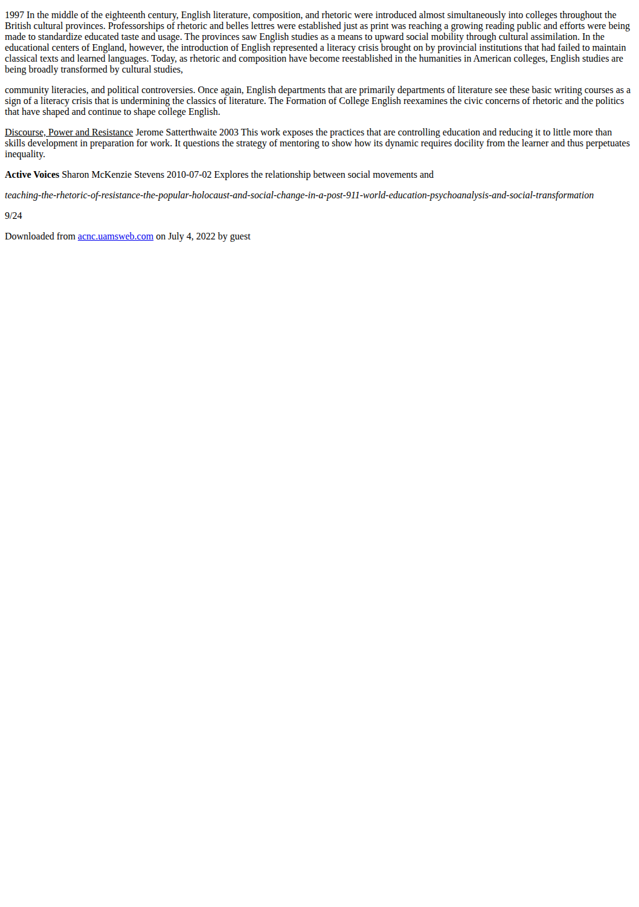1997 In the middle of the eighteenth century, English literature, composition, and rhetoric were introduced almost simultaneously into colleges throughout the British cultural provinces. Professorships of rhetoric and belles lettres were established just as print was reaching a growing reading public and efforts were being made to standardize educated taste and usage. The provinces saw English studies as a means to upward social mobility through cultural assimilation. In the educational centers of England, however, the introduction of English represented a literacy crisis brought on by provincial institutions that had failed to maintain classical texts and learned languages. Today, as rhetoric and composition have become reestablished in the humanities in American colleges, English studies are being broadly transformed by cultural studies,
community literacies, and political controversies. Once again, English departments that are primarily departments of literature see these basic writing courses as a sign of a literacy crisis that is undermining the classics of literature. The Formation of College English reexamines the civic concerns of rhetoric and the politics that have shaped and continue to shape college English.
Discourse, Power and Resistance Jerome Satterthwaite 2003 This work exposes the practices that are controlling education and reducing it to little more than skills development in preparation for work. It questions the strategy of mentoring to show how its dynamic requires docility from the learner and thus perpetuates inequality.
Active Voices Sharon McKenzie Stevens 2010-07-02 Explores the relationship between social movements and
teaching-the-rhetoric-of-resistance-the-popular-holocaust-and-social-change-in-a-post-911-world-education-psychoanalysis-and-social-transformation
9/24
Downloaded from acnc.uamsweb.com on July 4, 2022 by guest